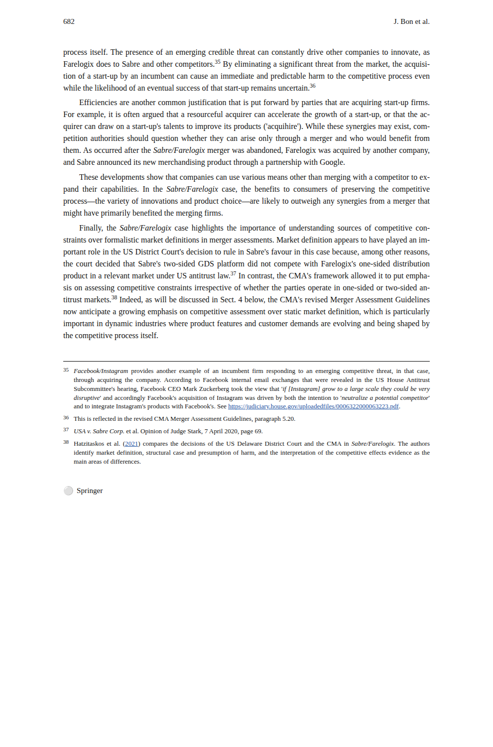682 J. Bon et al.
process itself. The presence of an emerging credible threat can constantly drive other companies to innovate, as Farelogix does to Sabre and other competitors.35 By eliminating a significant threat from the market, the acquisition of a start-up by an incumbent can cause an immediate and predictable harm to the competitive process even while the likelihood of an eventual success of that start-up remains uncertain.36
Efficiencies are another common justification that is put forward by parties that are acquiring start-up firms. For example, it is often argued that a resourceful acquirer can accelerate the growth of a start-up, or that the acquirer can draw on a start-up's talents to improve its products ('acquihire'). While these synergies may exist, competition authorities should question whether they can arise only through a merger and who would benefit from them. As occurred after the Sabre/Farelogix merger was abandoned, Farelogix was acquired by another company, and Sabre announced its new merchandising product through a partnership with Google.
These developments show that companies can use various means other than merging with a competitor to expand their capabilities. In the Sabre/Farelogix case, the benefits to consumers of preserving the competitive process—the variety of innovations and product choice—are likely to outweigh any synergies from a merger that might have primarily benefited the merging firms.
Finally, the Sabre/Farelogix case highlights the importance of understanding sources of competitive constraints over formalistic market definitions in merger assessments. Market definition appears to have played an important role in the US District Court's decision to rule in Sabre's favour in this case because, among other reasons, the court decided that Sabre's two-sided GDS platform did not compete with Farelogix's one-sided distribution product in a relevant market under US antitrust law.37 In contrast, the CMA's framework allowed it to put emphasis on assessing competitive constraints irrespective of whether the parties operate in one-sided or two-sided antitrust markets.38 Indeed, as will be discussed in Sect. 4 below, the CMA's revised Merger Assessment Guidelines now anticipate a growing emphasis on competitive assessment over static market definition, which is particularly important in dynamic industries where product features and customer demands are evolving and being shaped by the competitive process itself.
35 Facebook/Instagram provides another example of an incumbent firm responding to an emerging competitive threat, in that case, through acquiring the company. According to Facebook internal email exchanges that were revealed in the US House Antitrust Subcommittee's hearing, Facebook CEO Mark Zuckerberg took the view that 'if [Instagram] grow to a large scale they could be very disruptive' and accordingly Facebook's acquisition of Instagram was driven by both the intention to 'neutralize a potential competitor' and to integrate Instagram's products with Facebook's. See https://judiciary.house.gov/uploadedfiles/0006322000063223.pdf.
36 This is reflected in the revised CMA Merger Assessment Guidelines, paragraph 5.20.
37 USA v. Sabre Corp. et al. Opinion of Judge Stark, 7 April 2020, page 69.
38 Hatzitaskos et al. (2021) compares the decisions of the US Delaware District Court and the CMA in Sabre/Farelogix. The authors identify market definition, structural case and presumption of harm, and the interpretation of the competitive effects evidence as the main areas of differences.
⚪ Springer